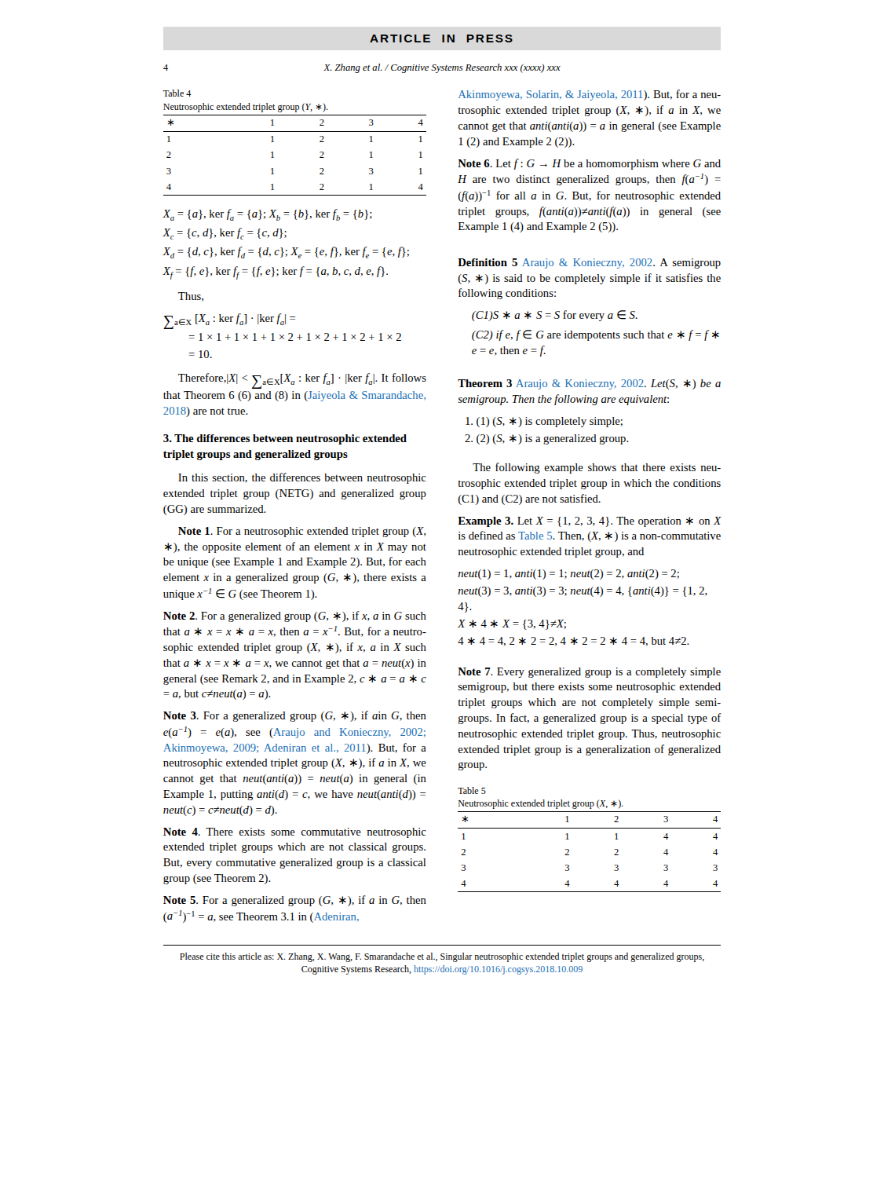ARTICLE IN PRESS
4 X. Zhang et al. / Cognitive Systems Research xxx (xxxx) xxx
Table 4 Neutrosophic extended triplet group (Y, ∗).
| ∗ | 1 | 2 | 3 | 4 |
| --- | --- | --- | --- | --- |
| 1 | 1 | 2 | 1 | 1 |
| 2 | 1 | 2 | 1 | 1 |
| 3 | 1 | 2 | 3 | 1 |
| 4 | 1 | 2 | 1 | 4 |
Xa = {a}, ker fa = {a}; Xb = {b}, ker fb = {b}; Xc = {c, d}, ker fc = {c, d}; Xd = {d, c}, ker fd = {d, c}; Xe = {e, f}, ker fe = {e, f}; Xf = {f, e}, ker ff = {f, e}; ker f = {a, b, c, d, e, f}.
Thus,
∑a∈X [Xa : ker fa] · |ker fa| = = 1 × 1 + 1 × 1 + 1 × 2 + 1 × 2 + 1 × 2 + 1 × 2 = 10.
Therefore,|X| < ∑a∈X[Xa : ker fa] · |ker fa|. It follows that Theorem 6 (6) and (8) in (Jaiyeola & Smarandache, 2018) are not true.
3. The differences between neutrosophic extended triplet groups and generalized groups
In this section, the differences between neutrosophic extended triplet group (NETG) and generalized group (GG) are summarized.
Note 1. For a neutrosophic extended triplet group (X, ∗), the opposite element of an element x in X may not be unique (see Example 1 and Example 2). But, for each element x in a generalized group (G, ∗), there exists a unique x−1 ∈ G (see Theorem 1).
Note 2. For a generalized group (G, ∗), if x, a in G such that a ∗ x = x ∗ a = x, then a = x−1. But, for a neutrosophic extended triplet group (X, ∗), if x, a in X such that a ∗ x = x ∗ a = x, we cannot get that a = neut(x) in general (see Remark 2, and in Example 2, c ∗ a = a ∗ c = a, but c≠neut(a) = a).
Note 3. For a generalized group (G, ∗), if ain G, then e(a−1) = e(a), see (Araujo and Konieczny, 2002; Akinmoyewa, 2009; Adeniran et al., 2011). But, for a neutrosophic extended triplet group (X, ∗), if a in X, we cannot get that neut(anti(a)) = neut(a) in general (in Example 1, putting anti(d) = c, we have neut(anti(d)) = neut(c) = c≠neut(d) = d).
Note 4. There exists some commutative neutrosophic extended triplet groups which are not classical groups. But, every commutative generalized group is a classical group (see Theorem 2).
Note 5. For a generalized group (G, ∗), if a in G, then (a−1)−1 = a, see Theorem 3.1 in (Adeniran,
Akinmoyewa, Solarin, & Jaiyeola, 2011). But, for a neutrosophic extended triplet group (X, ∗), if a in X, we cannot get that anti(anti(a)) = a in general (see Example 1 (2) and Example 2 (2)).
Note 6. Let f : G → H be a homomorphism where G and H are two distinct generalized groups, then f(a−1) = (f(a))−1 for all a in G. But, for neutrosophic extended triplet groups, f(anti(a))≠anti(f(a)) in general (see Example 1 (4) and Example 2 (5)).
Definition 5 Araujo & Konieczny, 2002. A semigroup (S, ∗) is said to be completely simple if it satisfies the following conditions:
(C1) S ∗ a ∗ S = S for every a ∈ S.
(C2) if e, f ∈ G are idempotents such that e ∗ f = f ∗ e = e, then e = f.
Theorem 3 Araujo & Konieczny, 2002. Let(S, ∗) be a semigroup. Then the following are equivalent:
(1) (S, ∗) is completely simple;
(2) (S, ∗) is a generalized group.
The following example shows that there exists neutrosophic extended triplet group in which the conditions (C1) and (C2) are not satisfied.
Example 3. Let X = {1, 2, 3, 4}. The operation ∗ on X is defined as Table 5. Then, (X, ∗) is a non-commutative neutrosophic extended triplet group, and
neut(1) = 1, anti(1) = 1; neut(2) = 2, anti(2) = 2; neut(3) = 3, anti(3) = 3; neut(4) = 4, {anti(4)} = {1, 2, 4}. X ∗ 4 ∗ X = {3, 4}≠X; 4 ∗ 4 = 4, 2 ∗ 2 = 2, 4 ∗ 2 = 2 ∗ 4 = 4, but 4≠2.
Note 7. Every generalized group is a completely simple semigroup, but there exists some neutrosophic extended triplet groups which are not completely simple semigroups. In fact, a generalized group is a special type of neutrosophic extended triplet group. Thus, neutrosophic extended triplet group is a generalization of generalized group.
Table 5 Neutrosophic extended triplet group (X, ∗).
| ∗ | 1 | 2 | 3 | 4 |
| --- | --- | --- | --- | --- |
| 1 | 1 | 1 | 4 | 4 |
| 2 | 2 | 2 | 4 | 4 |
| 3 | 3 | 3 | 3 | 3 |
| 4 | 4 | 4 | 4 | 4 |
Please cite this article as: X. Zhang, X. Wang, F. Smarandache et al., Singular neutrosophic extended triplet groups and generalized groups, Cognitive Systems Research, https://doi.org/10.1016/j.cogsys.2018.10.009